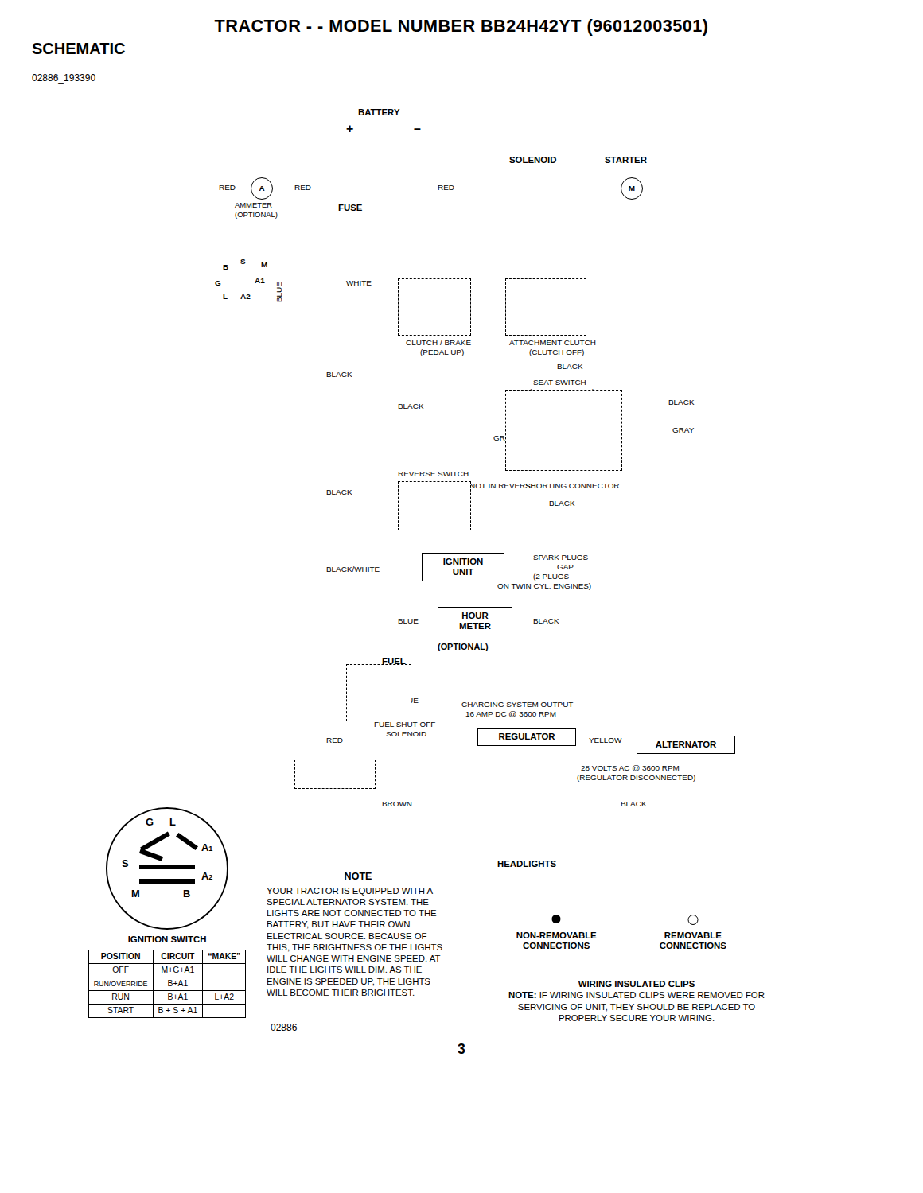TRACTOR - - MODEL NUMBER BB24H42YT (96012003501)
SCHEMATIC
02886_193390
BATTERY
+
–
SOLENOID
STARTER
RED
A
RED
RED
AMMETER
(OPTIONAL)
FUSE
M
B
S
M
G
A1
L
A2
BLUE
WHITE
CLUTCH / BRAKE
(PEDAL UP)
ATTACHMENT CLUTCH
(CLUTCH OFF)
BLACK
BLACK
SEAT SWITCH
(NOT OCCUPIED)
BLACK
BLACK
GRAY
GRAY
SHORTING CONNECTOR
REVERSE SWITCH
NOT IN REVERSE
BLACK
BLACK
BLACK/WHITE
IGNITION
UNIT
SPARK PLUGS
GAP
(2 PLUGS
ON TWIN CYL. ENGINES)
BLUE
HOUR
METER
BLACK
(OPTIONAL)
FUEL
LINE
BLUE
FUEL SHUT-OFF
SOLENOID
CHARGING SYSTEM OUTPUT
16 AMP DC @ 3600 RPM
RED
REGULATOR
YELLOW
ALTERNATOR
28 VOLTS AC @ 3600 RPM
(REGULATOR DISCONNECTED)
LIGHT SWITCH
BROWN
BLACK
HEADLIGHTS
G
L
A1
A2
S
M
B
IGNITION SWITCH
| POSITION | CIRCUIT | “MAKE” |
| --- | --- | --- |
| OFF | M+G+A1 | |
| RUN/OVERRIDE | B+A1 | |
| RUN | B+A1 | L+A2 |
| START | B + S + A1 | |
NOTE
YOUR TRACTOR IS EQUIPPED WITH A SPECIAL ALTERNATOR SYSTEM. THE LIGHTS ARE NOT CONNECTED TO THE BATTERY, BUT HAVE THEIR OWN ELECTRICAL SOURCE. BECAUSE OF THIS, THE BRIGHTNESS OF THE LIGHTS WILL CHANGE WITH ENGINE SPEED. AT IDLE THE LIGHTS WILL DIM. AS THE ENGINE IS SPEEDED UP, THE LIGHTS WILL BECOME THEIR BRIGHTEST.
NON-REMOVABLE
CONNECTIONS
REMOVABLE
CONNECTIONS
WIRING INSULATED CLIPS
NOTE: IF WIRING INSULATED CLIPS WERE REMOVED FOR SERVICING OF UNIT, THEY SHOULD BE REPLACED TO PROPERLY SECURE YOUR WIRING.
02886
3